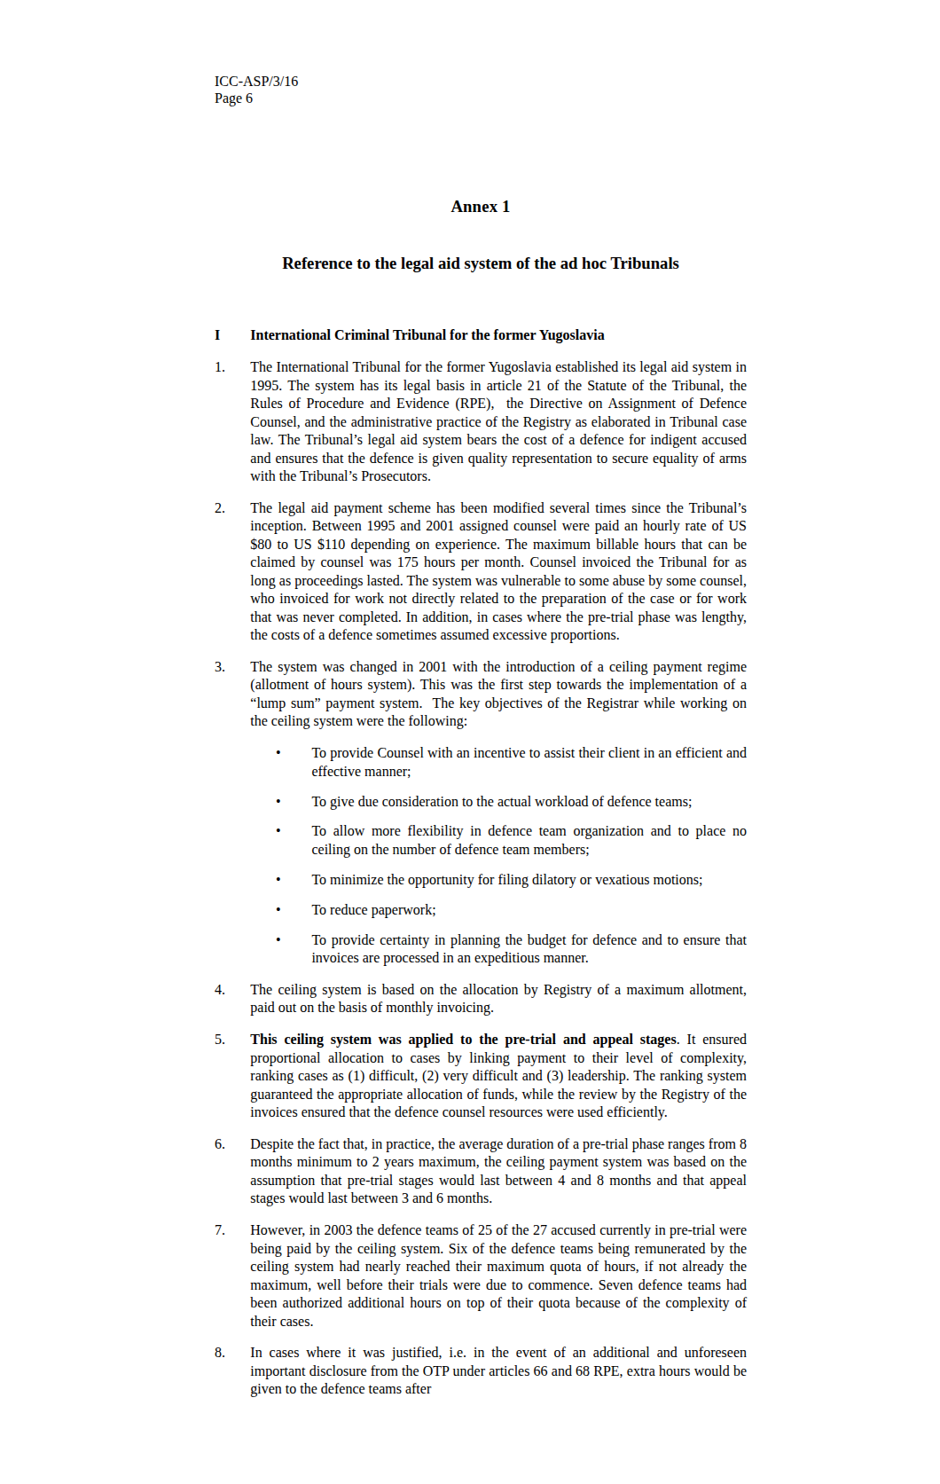ICC-ASP/3/16Page 6
Annex 1
Reference to the legal aid system of the ad hoc Tribunals
IInternational Criminal Tribunal for the former Yugoslavia
1. The International Tribunal for the former Yugoslavia established its legal aid system in 1995. The system has its legal basis in article 21 of the Statute of the Tribunal, the Rules of Procedure and Evidence (RPE), the Directive on Assignment of Defence Counsel, and the administrative practice of the Registry as elaborated in Tribunal case law. The Tribunal’s legal aid system bears the cost of a defence for indigent accused and ensures that the defence is given quality representation to secure equality of arms with the Tribunal’s Prosecutors.
2. The legal aid payment scheme has been modified several times since the Tribunal’s inception. Between 1995 and 2001 assigned counsel were paid an hourly rate of US $80 to US $110 depending on experience. The maximum billable hours that can be claimed by counsel was 175 hours per month. Counsel invoiced the Tribunal for as long as proceedings lasted. The system was vulnerable to some abuse by some counsel, who invoiced for work not directly related to the preparation of the case or for work that was never completed. In addition, in cases where the pre-trial phase was lengthy, the costs of a defence sometimes assumed excessive proportions.
3. The system was changed in 2001 with the introduction of a ceiling payment regime (allotment of hours system). This was the first step towards the implementation of a “lump sum” payment system. The key objectives of the Registrar while working on the ceiling system were the following:
To provide Counsel with an incentive to assist their client in an efficient and effective manner;
To give due consideration to the actual workload of defence teams;
To allow more flexibility in defence team organization and to place no ceiling on the number of defence team members;
To minimize the opportunity for filing dilatory or vexatious motions;
To reduce paperwork;
To provide certainty in planning the budget for defence and to ensure that invoices are processed in an expeditious manner.
4. The ceiling system is based on the allocation by Registry of a maximum allotment, paid out on the basis of monthly invoicing.
5. This ceiling system was applied to the pre-trial and appeal stages. It ensured proportional allocation to cases by linking payment to their level of complexity, ranking cases as (1) difficult, (2) very difficult and (3) leadership. The ranking system guaranteed the appropriate allocation of funds, while the review by the Registry of the invoices ensured that the defence counsel resources were used efficiently.
6. Despite the fact that, in practice, the average duration of a pre-trial phase ranges from 8 months minimum to 2 years maximum, the ceiling payment system was based on the assumption that pre-trial stages would last between 4 and 8 months and that appeal stages would last between 3 and 6 months.
7. However, in 2003 the defence teams of 25 of the 27 accused currently in pre-trial were being paid by the ceiling system. Six of the defence teams being remunerated by the ceiling system had nearly reached their maximum quota of hours, if not already the maximum, well before their trials were due to commence. Seven defence teams had been authorized additional hours on top of their quota because of the complexity of their cases.
8. In cases where it was justified, i.e. in the event of an additional and unforeseen important disclosure from the OTP under articles 66 and 68 RPE, extra hours would be given to the defence teams after